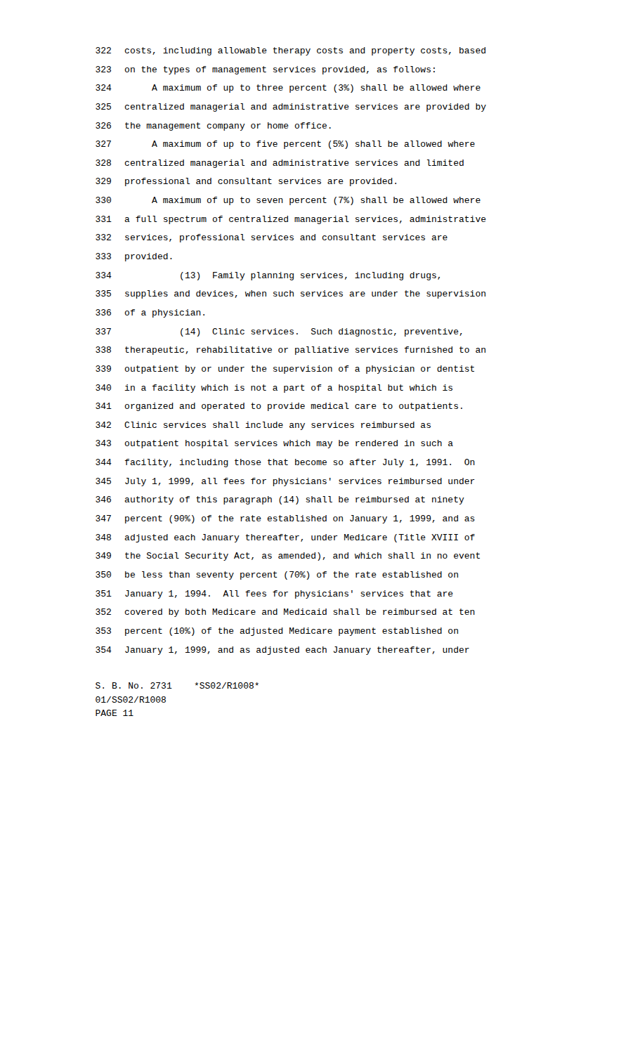322 costs, including allowable therapy costs and property costs, based
323 on the types of management services provided, as follows:
324 A maximum of up to three percent (3%) shall be allowed where
325 centralized managerial and administrative services are provided by
326 the management company or home office.
327 A maximum of up to five percent (5%) shall be allowed where
328 centralized managerial and administrative services and limited
329 professional and consultant services are provided.
330 A maximum of up to seven percent (7%) shall be allowed where
331 a full spectrum of centralized managerial services, administrative
332 services, professional services and consultant services are
333 provided.
334 (13) Family planning services, including drugs,
335 supplies and devices, when such services are under the supervision
336 of a physician.
337 (14) Clinic services. Such diagnostic, preventive,
338 therapeutic, rehabilitative or palliative services furnished to an
339 outpatient by or under the supervision of a physician or dentist
340 in a facility which is not a part of a hospital but which is
341 organized and operated to provide medical care to outpatients.
342 Clinic services shall include any services reimbursed as
343 outpatient hospital services which may be rendered in such a
344 facility, including those that become so after July 1, 1991. On
345 July 1, 1999, all fees for physicians' services reimbursed under
346 authority of this paragraph (14) shall be reimbursed at ninety
347 percent (90%) of the rate established on January 1, 1999, and as
348 adjusted each January thereafter, under Medicare (Title XVIII of
349 the Social Security Act, as amended), and which shall in no event
350 be less than seventy percent (70%) of the rate established on
351 January 1, 1994. All fees for physicians' services that are
352 covered by both Medicare and Medicaid shall be reimbursed at ten
353 percent (10%) of the adjusted Medicare payment established on
354 January 1, 1999, and as adjusted each January thereafter, under
S. B. No. 2731 *SS02/R1008*
01/SS02/R1008
PAGE 11